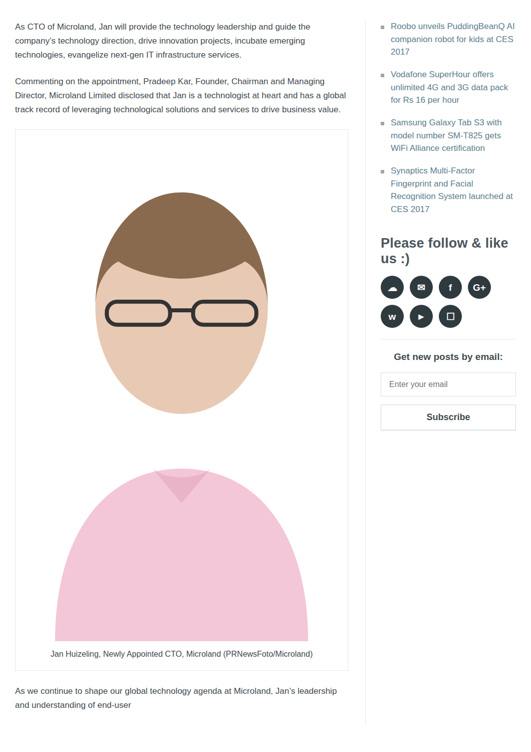As CTO of Microland, Jan will provide the technology leadership and guide the company’s technology direction, drive innovation projects, incubate emerging technologies, evangelize next-gen IT infrastructure services.
Commenting on the appointment, Pradeep Kar, Founder, Chairman and Managing Director, Microland Limited disclosed that Jan is a technologist at heart and has a global track record of leveraging technological solutions and services to drive business value.
Jan Huizeling, Newly Appointed CTO, Microland (PRNewsFoto/Microland)
As we continue to shape our global technology agenda at Microland, Jan’s leadership and understanding of end-user
Roobo unveils PuddingBeanQ AI companion robot for kids at CES 2017
Vodafone SuperHour offers unlimited 4G and 3G data pack for Rs 16 per hour
Samsung Galaxy Tab S3 with model number SM-T825 gets WiFi Alliance certification
Synaptics Multi-Factor Fingerprint and Facial Recognition System launched at CES 2017
Please follow & like us :)
☁
✉
f
G+
w
►
☐
Get new posts by email:
Subscribe